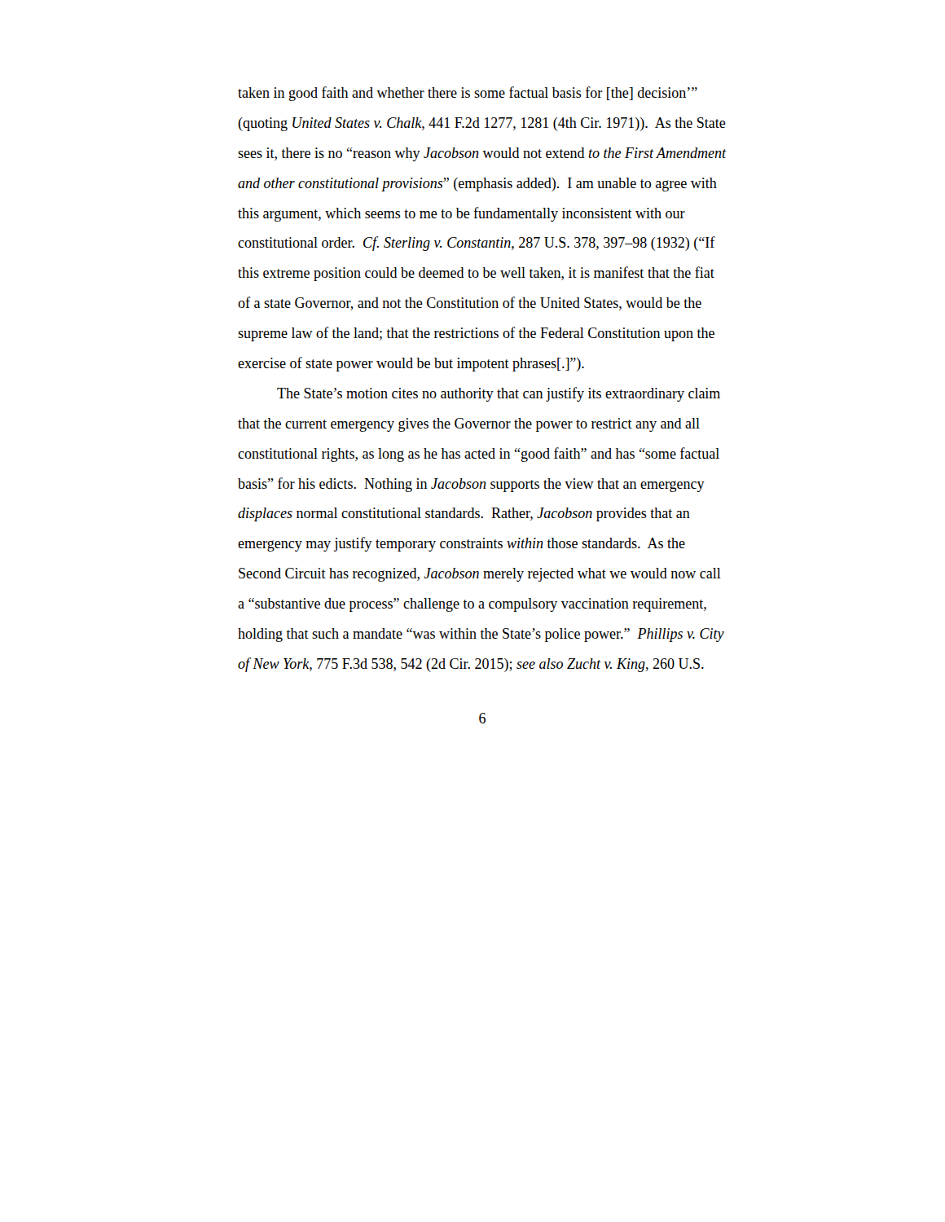taken in good faith and whether there is some factual basis for [the] decision’” (quoting United States v. Chalk, 441 F.2d 1277, 1281 (4th Cir. 1971)). As the State sees it, there is no “reason why Jacobson would not extend to the First Amendment and other constitutional provisions” (emphasis added). I am unable to agree with this argument, which seems to me to be fundamentally inconsistent with our constitutional order. Cf. Sterling v. Constantin, 287 U.S. 378, 397–98 (1932) (“If this extreme position could be deemed to be well taken, it is manifest that the fiat of a state Governor, and not the Constitution of the United States, would be the supreme law of the land; that the restrictions of the Federal Constitution upon the exercise of state power would be but impotent phrases[.]”).
The State’s motion cites no authority that can justify its extraordinary claim that the current emergency gives the Governor the power to restrict any and all constitutional rights, as long as he has acted in “good faith” and has “some factual basis” for his edicts. Nothing in Jacobson supports the view that an emergency displaces normal constitutional standards. Rather, Jacobson provides that an emergency may justify temporary constraints within those standards. As the Second Circuit has recognized, Jacobson merely rejected what we would now call a “substantive due process” challenge to a compulsory vaccination requirement, holding that such a mandate “was within the State’s police power.” Phillips v. City of New York, 775 F.3d 538, 542 (2d Cir. 2015); see also Zucht v. King, 260 U.S.
6